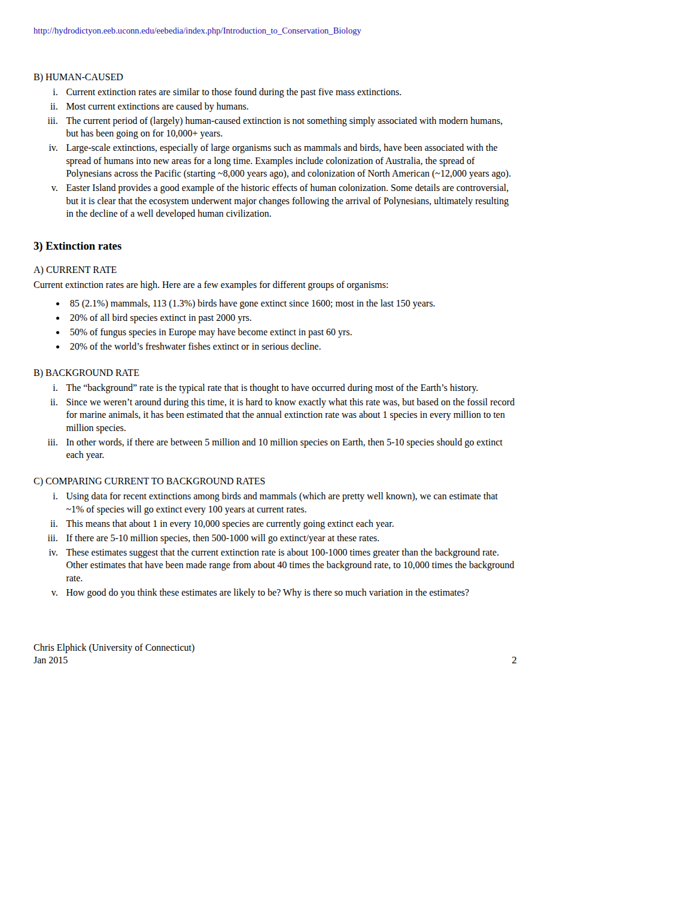http://hydrodictyon.eeb.uconn.edu/eebedia/index.php/Introduction_to_Conservation_Biology
B) HUMAN-CAUSED
Current extinction rates are similar to those found during the past five mass extinctions.
Most current extinctions are caused by humans.
The current period of (largely) human-caused extinction is not something simply associated with modern humans, but has been going on for 10,000+ years.
Large-scale extinctions, especially of large organisms such as mammals and birds, have been associated with the spread of humans into new areas for a long time. Examples include colonization of Australia, the spread of Polynesians across the Pacific (starting ~8,000 years ago), and colonization of North American (~12,000 years ago).
Easter Island provides a good example of the historic effects of human colonization. Some details are controversial, but it is clear that the ecosystem underwent major changes following the arrival of Polynesians, ultimately resulting in the decline of a well developed human civilization.
3) Extinction rates
A) CURRENT RATE
Current extinction rates are high. Here are a few examples for different groups of organisms:
85 (2.1%) mammals, 113 (1.3%) birds have gone extinct since 1600; most in the last 150 years.
20% of all bird species extinct in past 2000 yrs.
50% of fungus species in Europe may have become extinct in past 60 yrs.
20% of the world’s freshwater fishes extinct or in serious decline.
B) BACKGROUND RATE
The “background” rate is the typical rate that is thought to have occurred during most of the Earth’s history.
Since we weren’t around during this time, it is hard to know exactly what this rate was, but based on the fossil record for marine animals, it has been estimated that the annual extinction rate was about 1 species in every million to ten million species.
In other words, if there are between 5 million and 10 million species on Earth, then 5-10 species should go extinct each year.
C) COMPARING CURRENT TO BACKGROUND RATES
Using data for recent extinctions among birds and mammals (which are pretty well known), we can estimate that ~1% of species will go extinct every 100 years at current rates.
This means that about 1 in every 10,000 species are currently going extinct each year.
If there are 5-10 million species, then 500-1000 will go extinct/year at these rates.
These estimates suggest that the current extinction rate is about 100-1000 times greater than the background rate. Other estimates that have been made range from about 40 times the background rate, to 10,000 times the background rate.
How good do you think these estimates are likely to be? Why is there so much variation in the estimates?
Chris Elphick (University of Connecticut)
Jan 2015
2